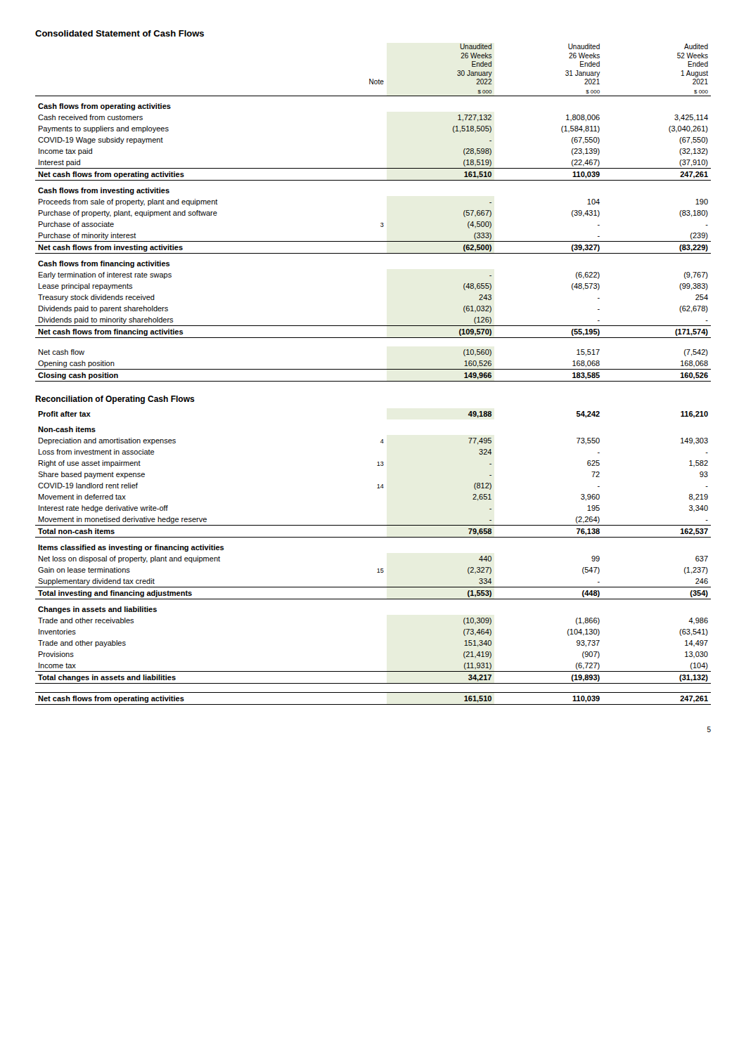Consolidated Statement of Cash Flows
| | | Unaudited | Unaudited | Audited |
| | | 26 Weeks | 26 Weeks | 52 Weeks |
| | | Ended | Ended | Ended |
| | | 30 January | 31 January | 1 August |
| | Note | 2022 | 2021 | 2021 |
| | | $ 000 | $ 000 | $ 000 |
| Cash flows from operating activities |
| Cash received from customers | | 1,727,132 | 1,808,006 | 3,425,114 |
| Payments to suppliers and employees | | (1,518,505) | (1,584,811) | (3,040,261) |
| COVID-19 Wage subsidy repayment | | - | (67,550) | (67,550) |
| Income tax paid | | (28,598) | (23,139) | (32,132) |
| Interest paid | | (18,519) | (22,467) | (37,910) |
| Net cash flows from operating activities | | 161,510 | 110,039 | 247,261 |
| Cash flows from investing activities |
| Proceeds from sale of property, plant and equipment | | - | 104 | 190 |
| Purchase of property, plant, equipment and software | | (57,667) | (39,431) | (83,180) |
| Purchase of associate | 3 | (4,500) | - | - |
| Purchase of minority interest | | (333) | - | (239) |
| Net cash flows from investing activities | | (62,500) | (39,327) | (83,229) |
| Cash flows from financing activities |
| Early termination of interest rate swaps | | - | (6,622) | (9,767) |
| Lease principal repayments | | (48,655) | (48,573) | (99,383) |
| Treasury stock dividends received | | 243 | - | 254 |
| Dividends paid to parent shareholders | | (61,032) | - | (62,678) |
| Dividends paid to minority shareholders | | (126) | - | - |
| Net cash flows from financing activities | | (109,570) | (55,195) | (171,574) |
| Net cash flow | | (10,560) | 15,517 | (7,542) |
| Opening cash position | | 160,526 | 168,068 | 168,068 |
| Closing cash position | | 149,966 | 183,585 | 160,526 |
Reconciliation of Operating Cash Flows
| Profit after tax | | 49,188 | 54,242 | 116,210 |
| Non-cash items |
| Depreciation and amortisation expenses | 4 | 77,495 | 73,550 | 149,303 |
| Loss from investment in associate | | 324 | - | - |
| Right of use asset impairment | 13 | - | 625 | 1,582 |
| Share based payment expense | | - | 72 | 93 |
| COVID-19 landlord rent relief | 14 | (812) | - | - |
| Movement in deferred tax | | 2,651 | 3,960 | 8,219 |
| Interest rate hedge derivative write-off | | - | 195 | 3,340 |
| Movement in monetised derivative hedge reserve | | - | (2,264) | - |
| Total non-cash items | | 79,658 | 76,138 | 162,537 |
| Items classified as investing or financing activities |
| Net loss on disposal of property, plant and equipment | | 440 | 99 | 637 |
| Gain on lease terminations | 15 | (2,327) | (547) | (1,237) |
| Supplementary dividend tax credit | | 334 | - | 246 |
| Total investing and financing adjustments | | (1,553) | (448) | (354) |
| Changes in assets and liabilities |
| Trade and other receivables | | (10,309) | (1,866) | 4,986 |
| Inventories | | (73,464) | (104,130) | (63,541) |
| Trade and other payables | | 151,340 | 93,737 | 14,497 |
| Provisions | | (21,419) | (907) | 13,030 |
| Income tax | | (11,931) | (6,727) | (104) |
| Total changes in assets and liabilities | | 34,217 | (19,893) | (31,132) |
| Net cash flows from operating activities | | 161,510 | 110,039 | 247,261 |
5